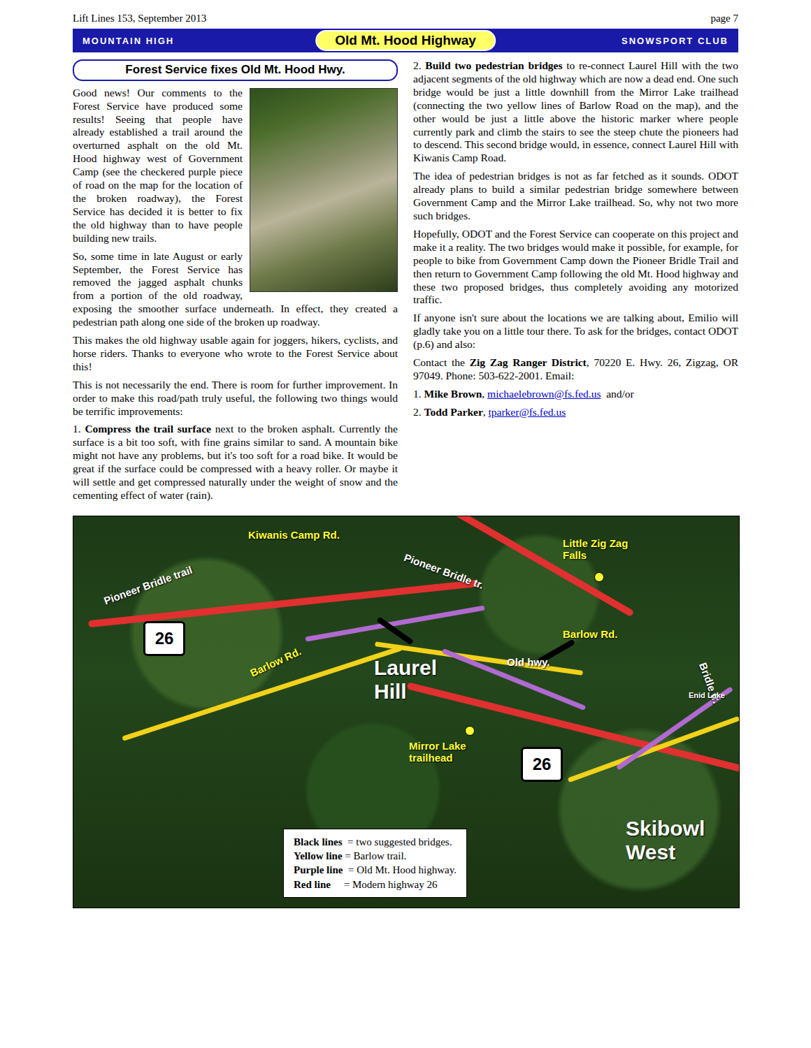Lift Lines 153, September 2013
page 7
MOUNTAIN HIGH
Old Mt. Hood Highway
SNOWSPORT CLUB
Forest Service fixes Old Mt. Hood Hwy.
Good news! Our comments to the Forest Service have produced some results! Seeing that people have already established a trail around the overturned asphalt on the old Mt. Hood highway west of Government Camp (see the checkered purple piece of road on the map for the location of the broken roadway), the Forest Service has decided it is better to fix the old highway than to have people building new trails.
So, some time in late August or early September, the Forest Service has removed the jagged asphalt chunks from a portion of the old roadway, exposing the smoother surface underneath. In effect, they created a pedestrian path along one side of the broken up roadway.
This makes the old highway usable again for joggers, hikers, cyclists, and horse riders. Thanks to everyone who wrote to the Forest Service about this!
This is not necessarily the end. There is room for further improvement. In order to make this road/path truly useful, the following two things would be terrific improvements:
1. Compress the trail surface next to the broken asphalt. Currently the surface is a bit too soft, with fine grains similar to sand. A mountain bike might not have any problems, but it's too soft for a road bike. It would be great if the surface could be compressed with a heavy roller. Or maybe it will settle and get compressed naturally under the weight of snow and the cementing effect of water (rain).
2. Build two pedestrian bridges to re-connect Laurel Hill with the two adjacent segments of the old highway which are now a dead end. One such bridge would be just a little downhill from the Mirror Lake trailhead (connecting the two yellow lines of Barlow Road on the map), and the other would be just a little above the historic marker where people currently park and climb the stairs to see the steep chute the pioneers had to descend. This second bridge would, in essence, connect Laurel Hill with Kiwanis Camp Road.
The idea of pedestrian bridges is not as far fetched as it sounds. ODOT already plans to build a similar pedestrian bridge somewhere between Government Camp and the Mirror Lake trailhead. So, why not two more such bridges.
Hopefully, ODOT and the Forest Service can cooperate on this project and make it a reality. The two bridges would make it possible, for example, for people to bike from Government Camp down the Pioneer Bridle Trail and then return to Government Camp following the old Mt. Hood highway and these two proposed bridges, thus completely avoiding any motorized traffic.
If anyone isn't sure about the locations we are talking about, Emilio will gladly take you on a little tour there. To ask for the bridges, contact ODOT (p.6) and also:
Contact the Zig Zag Ranger District, 70220 E. Hwy. 26, Zigzag, OR 97049. Phone: 503-622-2001. Email:
1. Mike Brown, michaelebrown@fs.fed.us and/or
2. Todd Parker, tparker@fs.fed.us
Kiwanis Camp Rd.
Pioneer Bridle tr.
Little Zig Zag
Falls
Pioneer Bridle trail
Barlow Rd.
Barlow Rd.
Old hwy.
Bridle tr.
Laurel
Hill
Mirror Lake
trailhead
Enid Lake
26
26
Skibowl
West
Black lines = two suggested bridges.
Yellow line = Barlow trail.
Purple line = Old Mt. Hood highway.
Red line = Modern highway 26